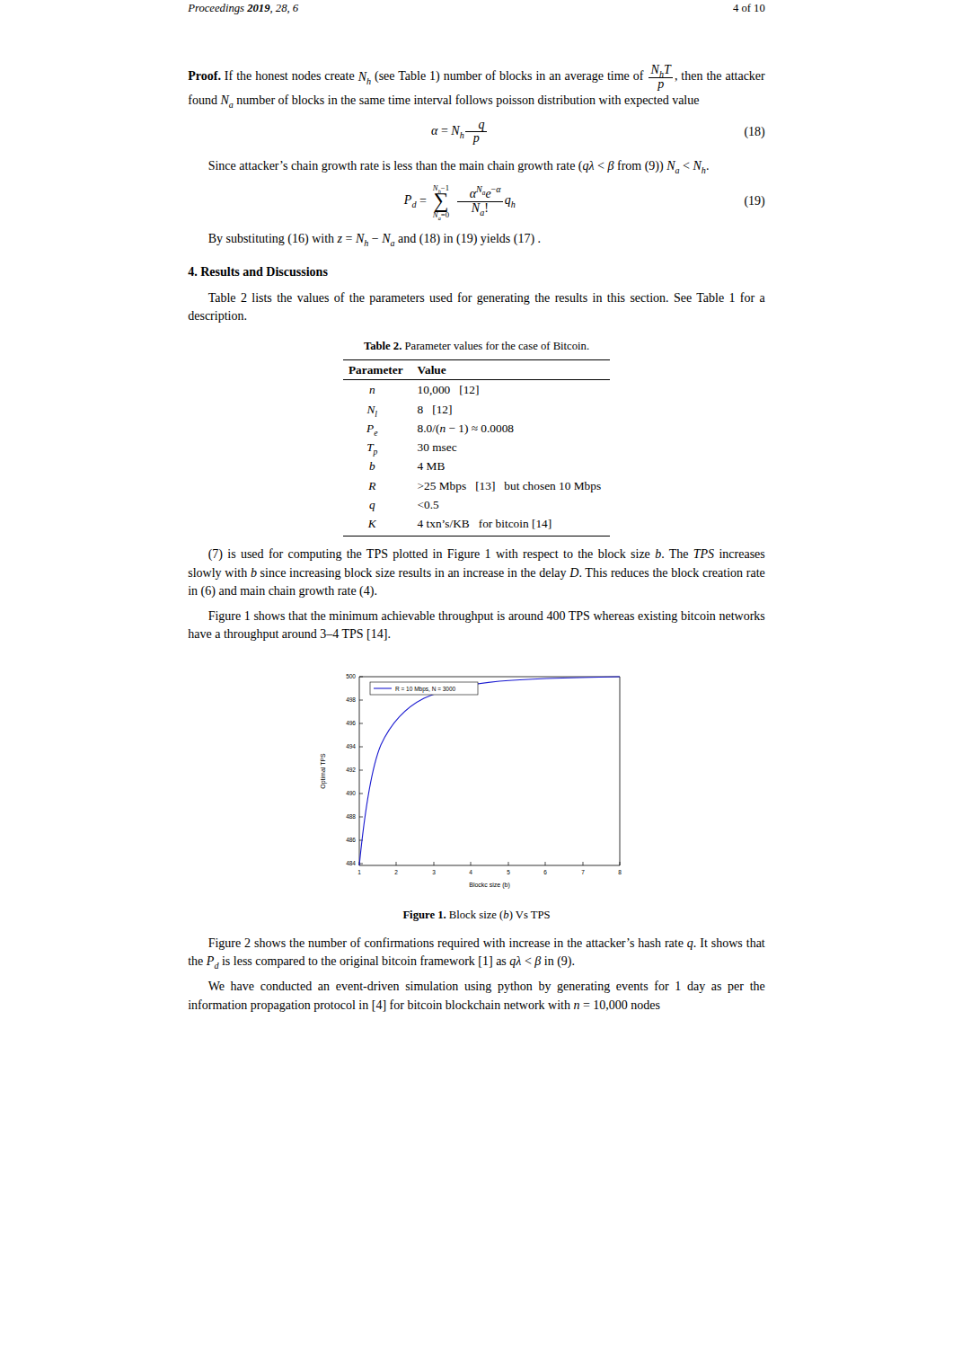Proceedings 2019, 28, 6
4 of 10
Proof. If the honest nodes create Nh (see Table 1) number of blocks in an average time of NhT p, then the attacker found Na number of blocks in the same time interval follows poisson distribution with expected value
α = Nh qp
(18)
Since attacker’s chain growth rate is less than the main chain growth rate (qλ < β from (9)) Na < Nh.
Pd = Nh−1 ∑ Na=0 αNae−α Na!qh
(19)
By substituting (16) with z = Nh − Na and (18) in (19) yields (17) .
4. Results and Discussions
Table 2 lists the values of the parameters used for generating the results in this section. See Table 1 for a description.
Table 2. Parameter values for the case of Bitcoin.
| Parameter | Value |
| --- | --- |
| n | 10,000 [12] |
| N l | 8 [12] |
| P e | 8.0/( n − 1) ≈ 0.0008 |
| T p | 30 msec |
| b | 4 MB |
| R | >25 Mbps [13] but chosen 10 Mbps |
| q | <0.5 |
| K | 4 txn’s/KB for bitcoin [14] |
(7) is used for computing the TPS plotted in Figure 1 with respect to the block size b. The TPS increases slowly with b since increasing block size results in an increase in the delay D. This reduces the block creation rate in (6) and main chain growth rate (4).
Figure 1 shows that the minimum achievable throughput is around 400 TPS whereas existing bitcoin networks have a throughput around 3–4 TPS [14].
500 498 496 494 492 490 488 486 484 1 2 3 4 5 6 7 8 Blockc size (b) Optimal TPS R = 10 Mbps, N = 3000
Figure 1. Block size (b) Vs TPS
Figure 2 shows the number of confirmations required with increase in the attacker’s hash rate q. It shows that the Pd is less compared to the original bitcoin framework [1] as qλ < β in (9).
We have conducted an event-driven simulation using python by generating events for 1 day as per the information propagation protocol in [4] for bitcoin blockchain network with n = 10,000 nodes